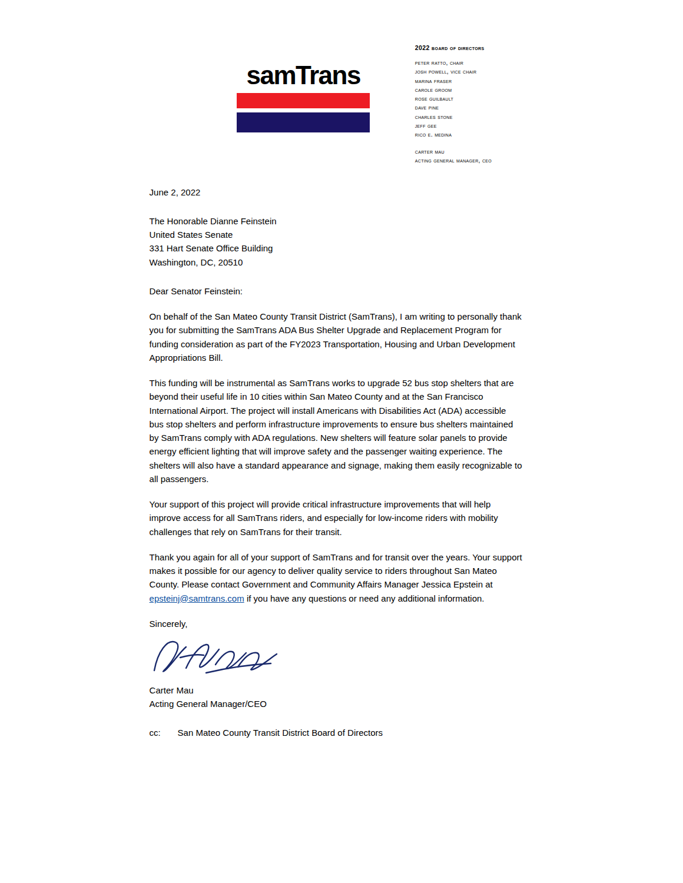samTrans
2022 Board of Directors
Peter Ratto, Chair
Josh Powell, Vice Chair
Marina Fraser
Carole Groom
Rose Guilbault
Dave Pine
Charles Stone
Jeff Gee
Rico E. Medina
Carter Mau
Acting General Manager, CEO
June 2, 2022
The Honorable Dianne Feinstein
United States Senate
331 Hart Senate Office Building
Washington, DC, 20510
Dear Senator Feinstein:
On behalf of the San Mateo County Transit District (SamTrans), I am writing to personally thank you for submitting the SamTrans ADA Bus Shelter Upgrade and Replacement Program for funding consideration as part of the FY2023 Transportation, Housing and Urban Development Appropriations Bill.
This funding will be instrumental as SamTrans works to upgrade 52 bus stop shelters that are beyond their useful life in 10 cities within San Mateo County and at the San Francisco International Airport. The project will install Americans with Disabilities Act (ADA) accessible bus stop shelters and perform infrastructure improvements to ensure bus shelters maintained by SamTrans comply with ADA regulations. New shelters will feature solar panels to provide energy efficient lighting that will improve safety and the passenger waiting experience. The shelters will also have a standard appearance and signage, making them easily recognizable to all passengers.
Your support of this project will provide critical infrastructure improvements that will help improve access for all SamTrans riders, and especially for low-income riders with mobility challenges that rely on SamTrans for their transit.
Thank you again for all of your support of SamTrans and for transit over the years. Your support makes it possible for our agency to deliver quality service to riders throughout San Mateo County. Please contact Government and Community Affairs Manager Jessica Epstein at epsteinj@samtrans.com if you have any questions or need any additional information.
Sincerely,
Carter Mau
Acting General Manager/CEO
cc: San Mateo County Transit District Board of Directors